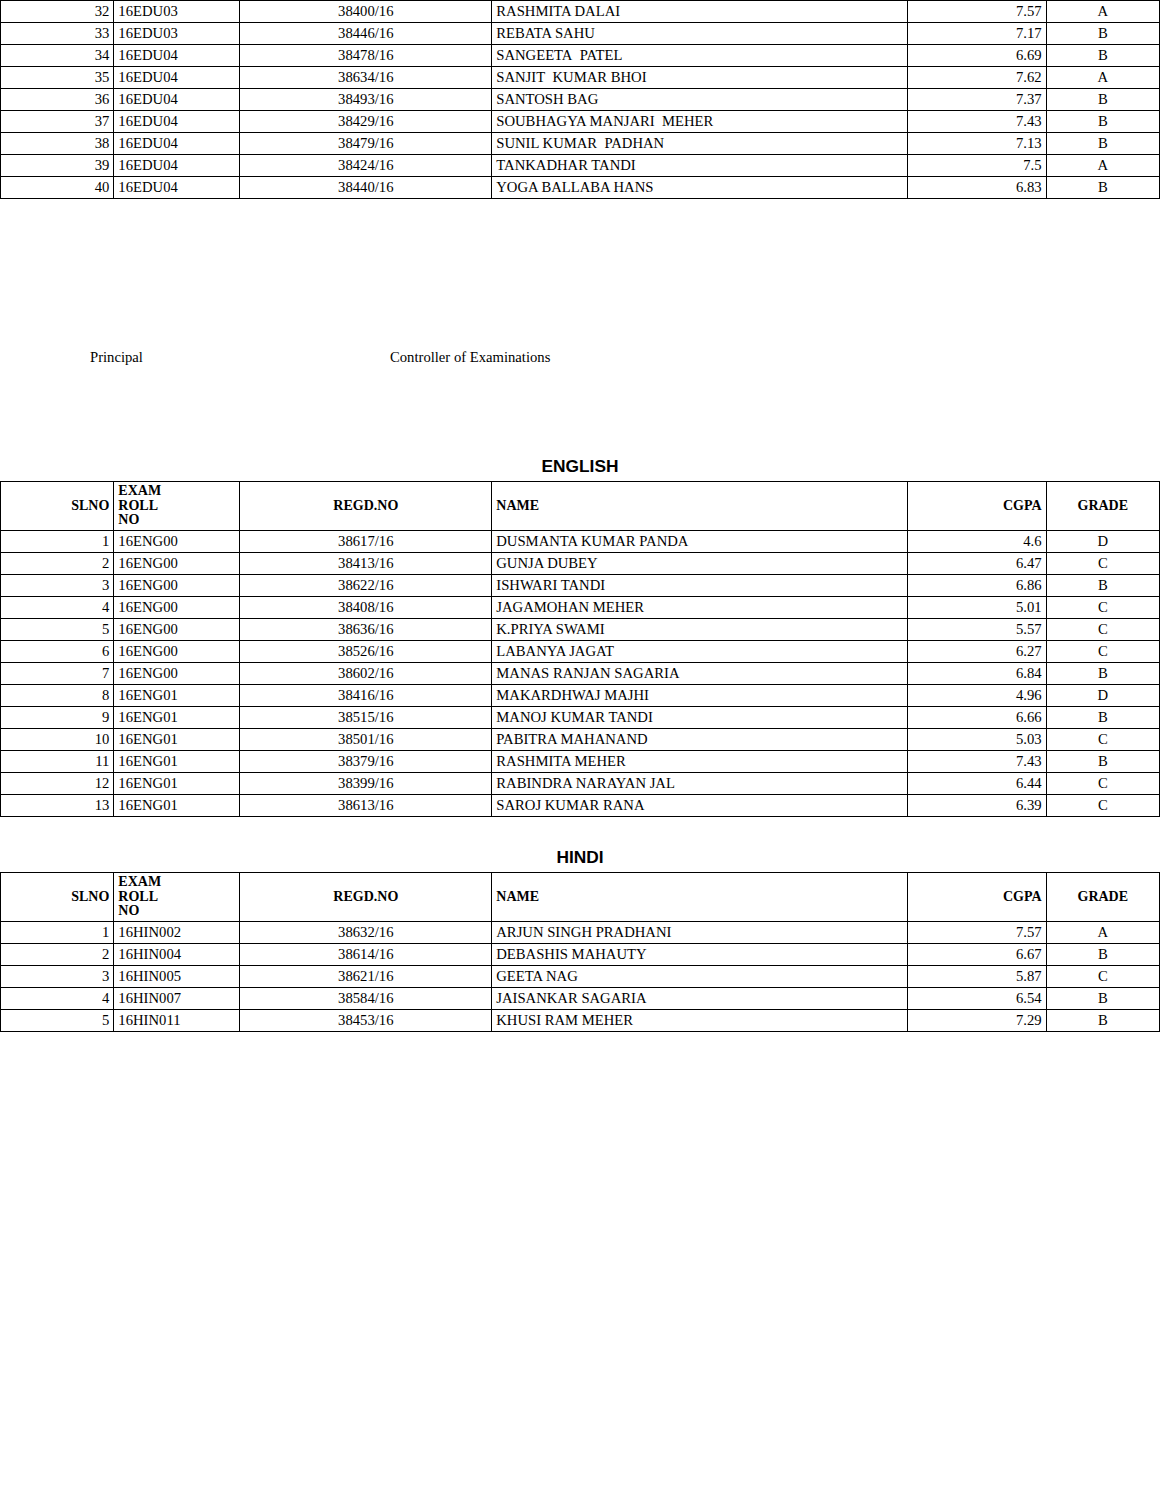| 32 | 16EDU03 | 38400/16 | RASHMITA DALAI | 7.57 | A |
| 33 | 16EDU03 | 38446/16 | REBATA SAHU | 7.17 | B |
| 34 | 16EDU04 | 38478/16 | SANGEETA PATEL | 6.69 | B |
| 35 | 16EDU04 | 38634/16 | SANJIT KUMAR BHOI | 7.62 | A |
| 36 | 16EDU04 | 38493/16 | SANTOSH BAG | 7.37 | B |
| 37 | 16EDU04 | 38429/16 | SOUBHAGYA MANJARI MEHER | 7.43 | B |
| 38 | 16EDU04 | 38479/16 | SUNIL KUMAR PADHAN | 7.13 | B |
| 39 | 16EDU04 | 38424/16 | TANKADHAR TANDI | 7.5 | A |
| 40 | 16EDU04 | 38440/16 | YOGA BALLABA HANS | 6.83 | B |
Principal
Controller of Examinations
ENGLISH
| SLNO | EXAM ROLL NO | REGD.NO | NAME | CGPA | GRADE |
| --- | --- | --- | --- | --- | --- |
| 1 | 16ENG00 | 38617/16 | DUSMANTA KUMAR PANDA | 4.6 | D |
| 2 | 16ENG00 | 38413/16 | GUNJA DUBEY | 6.47 | C |
| 3 | 16ENG00 | 38622/16 | ISHWARI TANDI | 6.86 | B |
| 4 | 16ENG00 | 38408/16 | JAGAMOHAN MEHER | 5.01 | C |
| 5 | 16ENG00 | 38636/16 | K.PRIYA SWAMI | 5.57 | C |
| 6 | 16ENG00 | 38526/16 | LABANYA JAGAT | 6.27 | C |
| 7 | 16ENG00 | 38602/16 | MANAS RANJAN SAGARIA | 6.84 | B |
| 8 | 16ENG01 | 38416/16 | MAKARDHWAJ MAJHI | 4.96 | D |
| 9 | 16ENG01 | 38515/16 | MANOJ KUMAR TANDI | 6.66 | B |
| 10 | 16ENG01 | 38501/16 | PABITRA MAHANAND | 5.03 | C |
| 11 | 16ENG01 | 38379/16 | RASHMITA MEHER | 7.43 | B |
| 12 | 16ENG01 | 38399/16 | RABINDRA NARAYAN JAL | 6.44 | C |
| 13 | 16ENG01 | 38613/16 | SAROJ KUMAR RANA | 6.39 | C |
HINDI
| SLNO | EXAM ROLL NO | REGD.NO | NAME | CGPA | GRADE |
| --- | --- | --- | --- | --- | --- |
| 1 | 16HIN002 | 38632/16 | ARJUN SINGH PRADHANI | 7.57 | A |
| 2 | 16HIN004 | 38614/16 | DEBASHIS MAHAUTY | 6.67 | B |
| 3 | 16HIN005 | 38621/16 | GEETA NAG | 5.87 | C |
| 4 | 16HIN007 | 38584/16 | JAISANKAR SAGARIA | 6.54 | B |
| 5 | 16HIN011 | 38453/16 | KHUSI RAM MEHER | 7.29 | B |